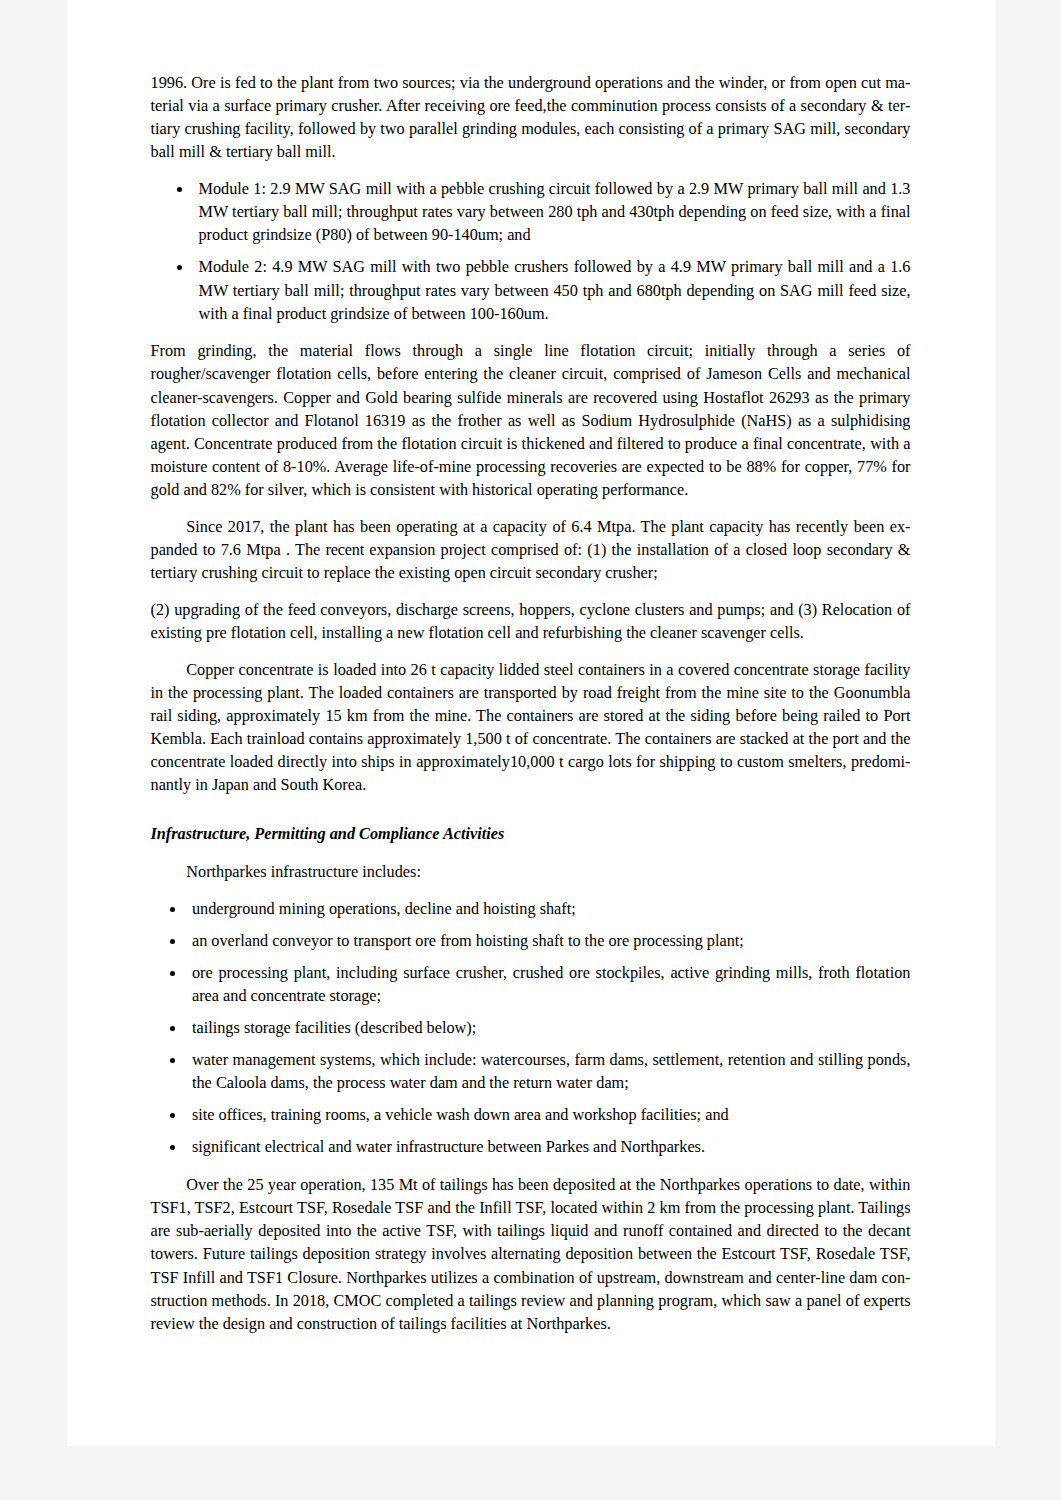1996. Ore is fed to the plant from two sources; via the underground operations and the winder, or from open cut material via a surface primary crusher. After receiving ore feed,the comminution process consists of a secondary & tertiary crushing facility, followed by two parallel grinding modules, each consisting of a primary SAG mill, secondary ball mill & tertiary ball mill.
Module 1: 2.9 MW SAG mill with a pebble crushing circuit followed by a 2.9 MW primary ball mill and 1.3 MW tertiary ball mill; throughput rates vary between 280 tph and 430tph depending on feed size, with a final product grindsize (P80) of between 90-140um; and
Module 2: 4.9 MW SAG mill with two pebble crushers followed by a 4.9 MW primary ball mill and a 1.6 MW tertiary ball mill; throughput rates vary between 450 tph and 680tph depending on SAG mill feed size, with a final product grindsize of between 100-160um.
From grinding, the material flows through a single line flotation circuit; initially through a series of rougher/scavenger flotation cells, before entering the cleaner circuit, comprised of Jameson Cells and mechanical cleaner-scavengers. Copper and Gold bearing sulfide minerals are recovered using Hostaflot 26293 as the primary flotation collector and Flotanol 16319 as the frother as well as Sodium Hydrosulphide (NaHS) as a sulphidising agent. Concentrate produced from the flotation circuit is thickened and filtered to produce a final concentrate, with a moisture content of 8-10%. Average life-of-mine processing recoveries are expected to be 88% for copper, 77% for gold and 82% for silver, which is consistent with historical operating performance.
Since 2017, the plant has been operating at a capacity of 6.4 Mtpa. The plant capacity has recently been expanded to 7.6 Mtpa . The recent expansion project comprised of: (1) the installation of a closed loop secondary & tertiary crushing circuit to replace the existing open circuit secondary crusher;
(2) upgrading of the feed conveyors, discharge screens, hoppers, cyclone clusters and pumps; and (3) Relocation of existing pre flotation cell, installing a new flotation cell and refurbishing the cleaner scavenger cells.
Copper concentrate is loaded into 26 t capacity lidded steel containers in a covered concentrate storage facility in the processing plant. The loaded containers are transported by road freight from the mine site to the Goonumbla rail siding, approximately 15 km from the mine. The containers are stored at the siding before being railed to Port Kembla. Each trainload contains approximately 1,500 t of concentrate. The containers are stacked at the port and the concentrate loaded directly into ships in approximately10,000 t cargo lots for shipping to custom smelters, predominantly in Japan and South Korea.
Infrastructure, Permitting and Compliance Activities
Northparkes infrastructure includes:
underground mining operations, decline and hoisting shaft;
an overland conveyor to transport ore from hoisting shaft to the ore processing plant;
ore processing plant, including surface crusher, crushed ore stockpiles, active grinding mills, froth flotation area and concentrate storage;
tailings storage facilities (described below);
water management systems, which include: watercourses, farm dams, settlement, retention and stilling ponds, the Caloola dams, the process water dam and the return water dam;
site offices, training rooms, a vehicle wash down area and workshop facilities; and
significant electrical and water infrastructure between Parkes and Northparkes.
Over the 25 year operation, 135 Mt of tailings has been deposited at the Northparkes operations to date, within TSF1, TSF2, Estcourt TSF, Rosedale TSF and the Infill TSF, located within 2 km from the processing plant. Tailings are sub-aerially deposited into the active TSF, with tailings liquid and runoff contained and directed to the decant towers. Future tailings deposition strategy involves alternating deposition between the Estcourt TSF, Rosedale TSF, TSF Infill and TSF1 Closure. Northparkes utilizes a combination of upstream, downstream and center-line dam construction methods. In 2018, CMOC completed a tailings review and planning program, which saw a panel of experts review the design and construction of tailings facilities at Northparkes.